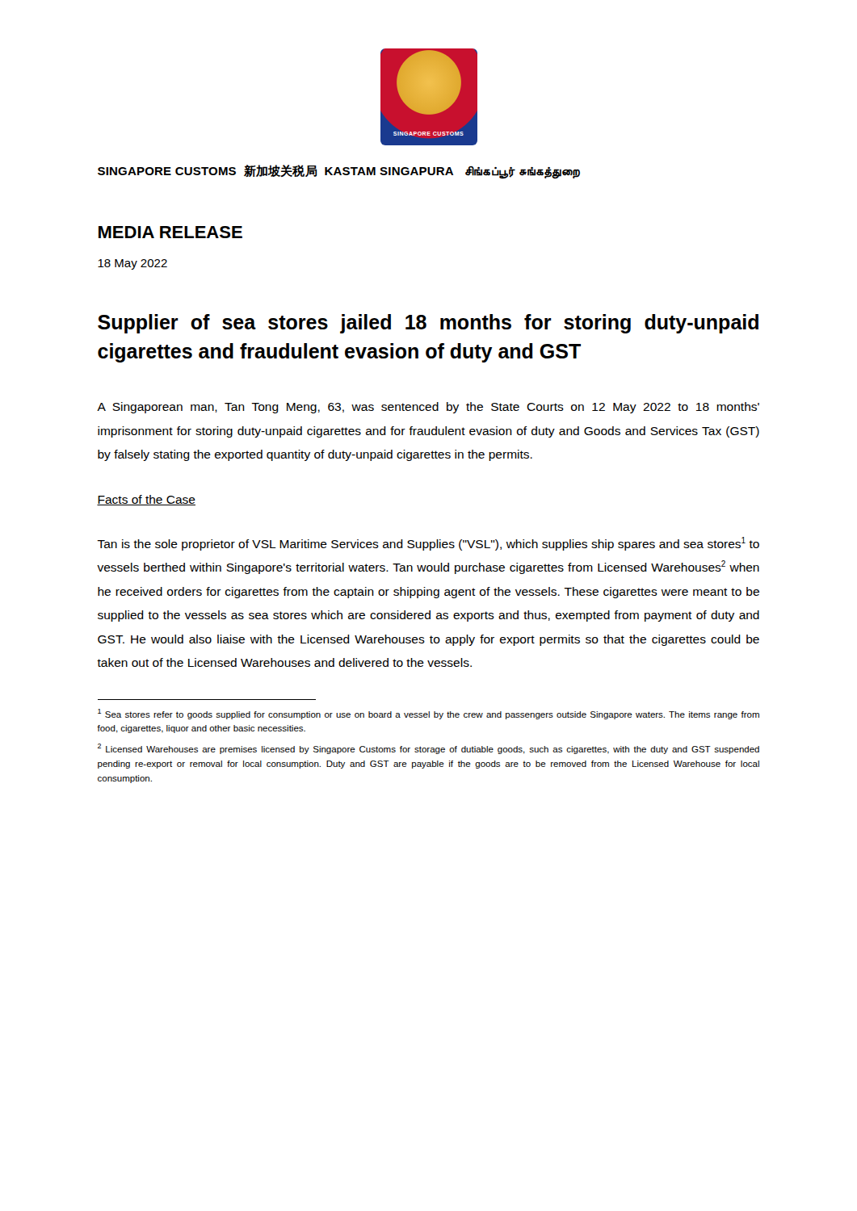SINGAPORE CUSTOMS 新加坡关税局 KASTAM SINGAPURA சிங்கப்பூர் சுங்கத்துறை
MEDIA RELEASE
18 May 2022
Supplier of sea stores jailed 18 months for storing duty-unpaid cigarettes and fraudulent evasion of duty and GST
A Singaporean man, Tan Tong Meng, 63, was sentenced by the State Courts on 12 May 2022 to 18 months' imprisonment for storing duty-unpaid cigarettes and for fraudulent evasion of duty and Goods and Services Tax (GST) by falsely stating the exported quantity of duty-unpaid cigarettes in the permits.
Facts of the Case
Tan is the sole proprietor of VSL Maritime Services and Supplies ("VSL"), which supplies ship spares and sea stores1 to vessels berthed within Singapore's territorial waters. Tan would purchase cigarettes from Licensed Warehouses2 when he received orders for cigarettes from the captain or shipping agent of the vessels. These cigarettes were meant to be supplied to the vessels as sea stores which are considered as exports and thus, exempted from payment of duty and GST. He would also liaise with the Licensed Warehouses to apply for export permits so that the cigarettes could be taken out of the Licensed Warehouses and delivered to the vessels.
1 Sea stores refer to goods supplied for consumption or use on board a vessel by the crew and passengers outside Singapore waters. The items range from food, cigarettes, liquor and other basic necessities.
2 Licensed Warehouses are premises licensed by Singapore Customs for storage of dutiable goods, such as cigarettes, with the duty and GST suspended pending re-export or removal for local consumption. Duty and GST are payable if the goods are to be removed from the Licensed Warehouse for local consumption.